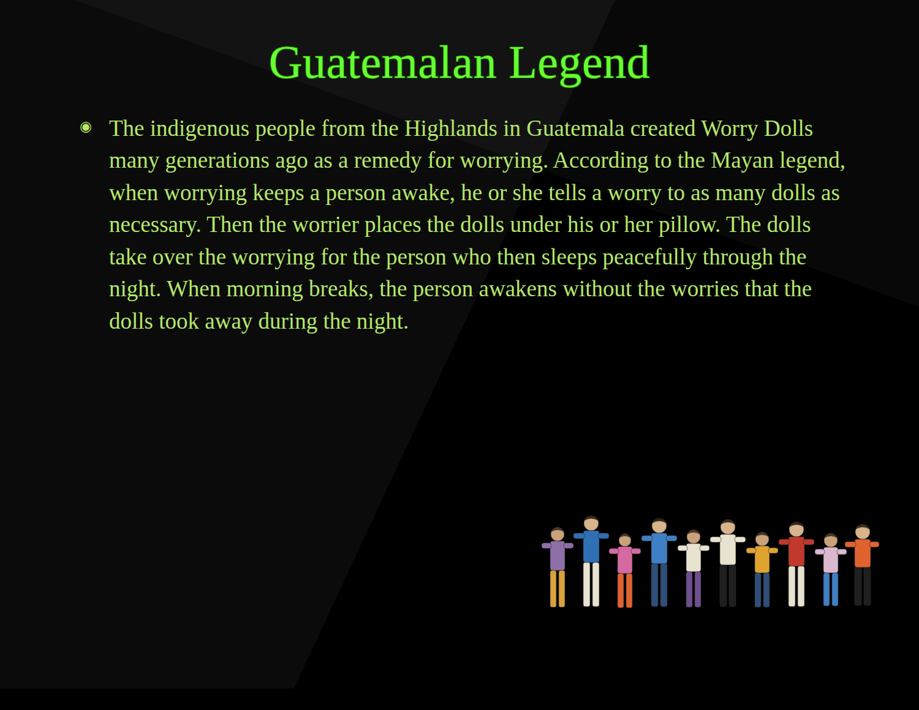Guatemalan Legend
The indigenous people from the Highlands in Guatemala created Worry Dolls many generations ago as a remedy for worrying. According to the Mayan legend, when worrying keeps a person awake, he or she tells a worry to as many dolls as necessary. Then the worrier places the dolls under his or her pillow. The dolls take over the worrying for the person who then sleeps peacefully through the night. When morning breaks, the person awakens without the worries that the dolls took away during the night.